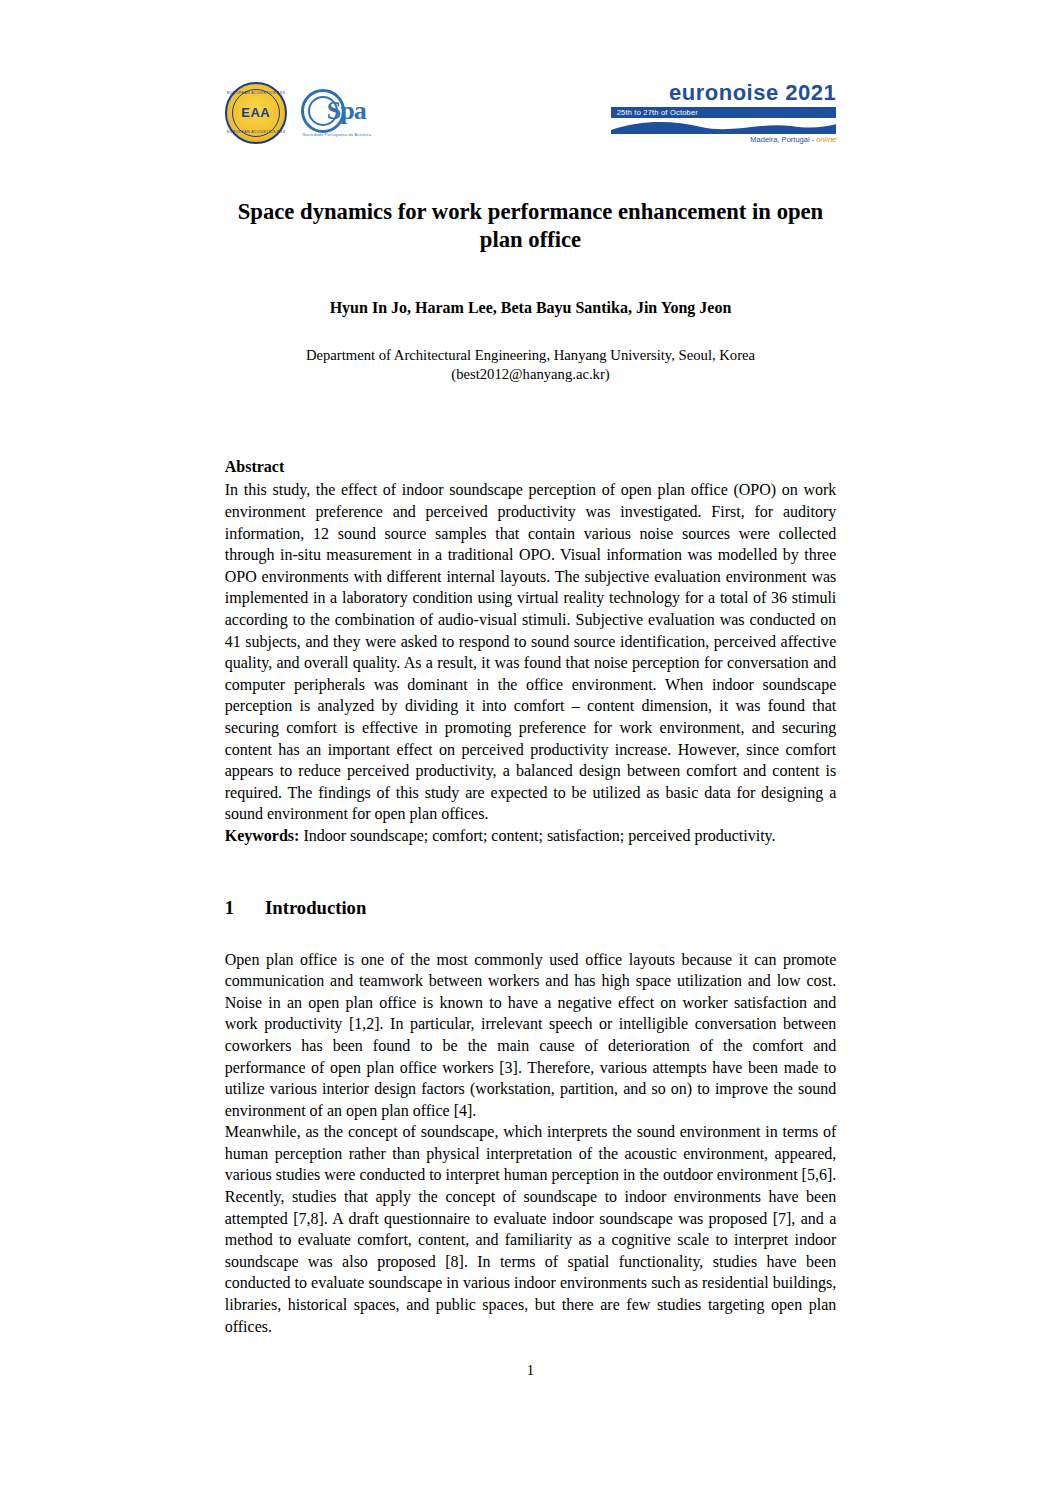EUROPEAN ACOUSTICS ASSOCIATION
EAA
EUROPEAN ACOUSTICS ASSOCIATION
Spa
Sociedade Portuguesa de Acústica
euronoise 2021
25th to 27th of October
Madeira, Portugal - online
Space dynamics for work performance enhancement in open plan office
Hyun In Jo, Haram Lee, Beta Bayu Santika, Jin Yong Jeon
Department of Architectural Engineering, Hanyang University, Seoul, Korea
(best2012@hanyang.ac.kr)
Abstract
In this study, the effect of indoor soundscape perception of open plan office (OPO) on work environment preference and perceived productivity was investigated. First, for auditory information, 12 sound source samples that contain various noise sources were collected through in-situ measurement in a traditional OPO. Visual information was modelled by three OPO environments with different internal layouts. The subjective evaluation environment was implemented in a laboratory condition using virtual reality technology for a total of 36 stimuli according to the combination of audio-visual stimuli. Subjective evaluation was conducted on 41 subjects, and they were asked to respond to sound source identification, perceived affective quality, and overall quality. As a result, it was found that noise perception for conversation and computer peripherals was dominant in the office environment. When indoor soundscape perception is analyzed by dividing it into comfort – content dimension, it was found that securing comfort is effective in promoting preference for work environment, and securing content has an important effect on perceived productivity increase. However, since comfort appears to reduce perceived productivity, a balanced design between comfort and content is required. The findings of this study are expected to be utilized as basic data for designing a sound environment for open plan offices.
Keywords: Indoor soundscape; comfort; content; satisfaction; perceived productivity.
1 Introduction
Open plan office is one of the most commonly used office layouts because it can promote communication and teamwork between workers and has high space utilization and low cost. Noise in an open plan office is known to have a negative effect on worker satisfaction and work productivity [1,2]. In particular, irrelevant speech or intelligible conversation between coworkers has been found to be the main cause of deterioration of the comfort and performance of open plan office workers [3]. Therefore, various attempts have been made to utilize various interior design factors (workstation, partition, and so on) to improve the sound environment of an open plan office [4].
Meanwhile, as the concept of soundscape, which interprets the sound environment in terms of human perception rather than physical interpretation of the acoustic environment, appeared, various studies were conducted to interpret human perception in the outdoor environment [5,6]. Recently, studies that apply the concept of soundscape to indoor environments have been attempted [7,8]. A draft questionnaire to evaluate indoor soundscape was proposed [7], and a method to evaluate comfort, content, and familiarity as a cognitive scale to interpret indoor soundscape was also proposed [8]. In terms of spatial functionality, studies have been conducted to evaluate soundscape in various indoor environments such as residential buildings, libraries, historical spaces, and public spaces, but there are few studies targeting open plan offices.
1